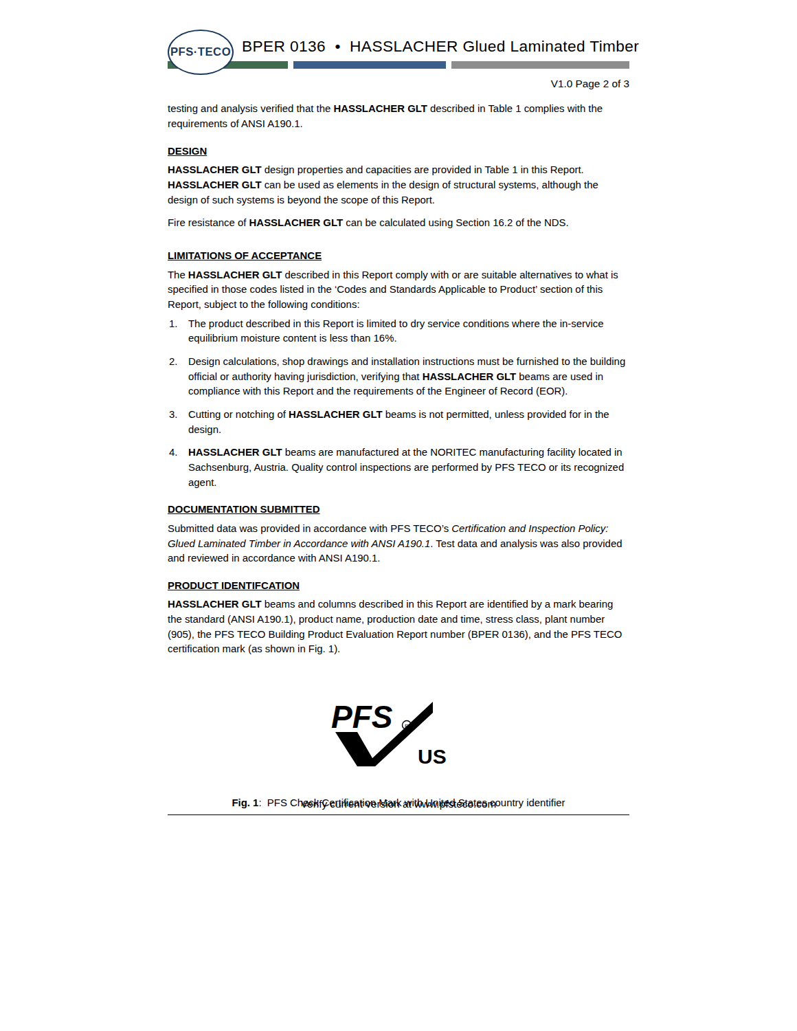PFS·TECO
BPER 0136 • HASSLACHER Glued Laminated Timber
V1.0 Page 2 of 3
testing and analysis verified that the HASSLACHER GLT described in Table 1 complies with the requirements of ANSI A190.1.
DESIGN
HASSLACHER GLT design properties and capacities are provided in Table 1 in this Report. HASSLACHER GLT can be used as elements in the design of structural systems, although the design of such systems is beyond the scope of this Report.
Fire resistance of HASSLACHER GLT can be calculated using Section 16.2 of the NDS.
LIMITATIONS OF ACCEPTANCE
The HASSLACHER GLT described in this Report comply with or are suitable alternatives to what is specified in those codes listed in the ‘Codes and Standards Applicable to Product’ section of this Report, subject to the following conditions:
The product described in this Report is limited to dry service conditions where the in-service equilibrium moisture content is less than 16%.
Design calculations, shop drawings and installation instructions must be furnished to the building official or authority having jurisdiction, verifying that HASSLACHER GLT beams are used in compliance with this Report and the requirements of the Engineer of Record (EOR).
Cutting or notching of HASSLACHER GLT beams is not permitted, unless provided for in the design.
HASSLACHER GLT beams are manufactured at the NORITEC manufacturing facility located in Sachsenburg, Austria. Quality control inspections are performed by PFS TECO or its recognized agent.
DOCUMENTATION SUBMITTED
Submitted data was provided in accordance with PFS TECO’s Certification and Inspection Policy: Glued Laminated Timber in Accordance with ANSI A190.1. Test data and analysis was also provided and reviewed in accordance with ANSI A190.1.
PRODUCT IDENTIFCATION
HASSLACHER GLT beams and columns described in this Report are identified by a mark bearing the standard (ANSI A190.1), product name, production date and time, stress class, plant number (905), the PFS TECO Building Product Evaluation Report number (BPER 0136), and the PFS TECO certification mark (as shown in Fig. 1).
PFS R US
Fig. 1: PFS Check Certification Mark with United States country identifier
Verify current version at www.pfsteco.com